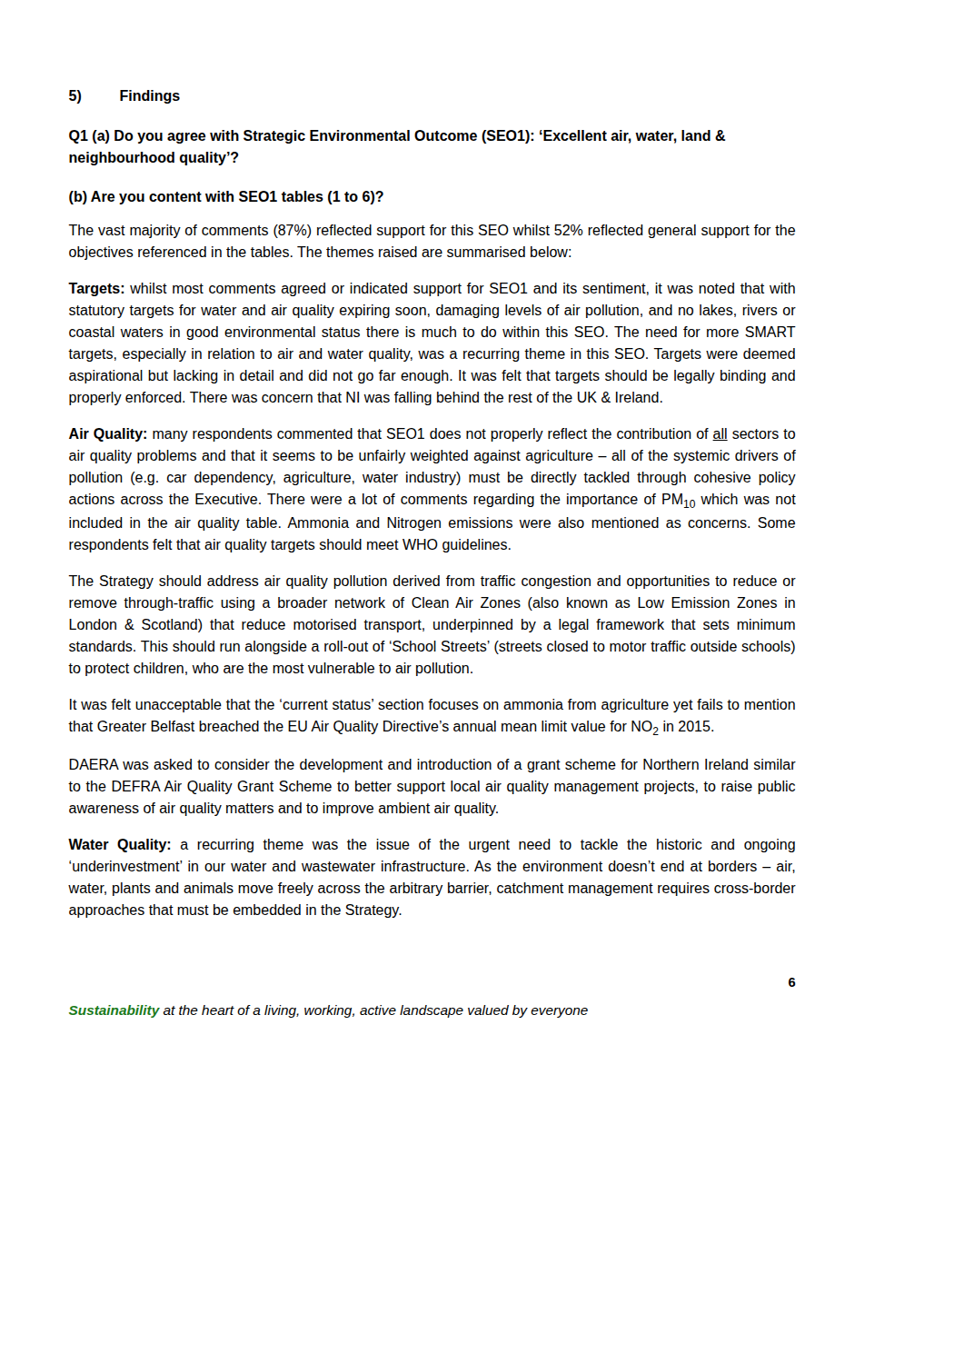5) Findings
Q1 (a) Do you agree with Strategic Environmental Outcome (SEO1): ‘Excellent air, water, land & neighbourhood quality’?
(b) Are you content with SEO1 tables (1 to 6)?
The vast majority of comments (87%) reflected support for this SEO whilst 52% reflected general support for the objectives referenced in the tables. The themes raised are summarised below:
Targets: whilst most comments agreed or indicated support for SEO1 and its sentiment, it was noted that with statutory targets for water and air quality expiring soon, damaging levels of air pollution, and no lakes, rivers or coastal waters in good environmental status there is much to do within this SEO. The need for more SMART targets, especially in relation to air and water quality, was a recurring theme in this SEO. Targets were deemed aspirational but lacking in detail and did not go far enough. It was felt that targets should be legally binding and properly enforced. There was concern that NI was falling behind the rest of the UK & Ireland.
Air Quality: many respondents commented that SEO1 does not properly reflect the contribution of all sectors to air quality problems and that it seems to be unfairly weighted against agriculture – all of the systemic drivers of pollution (e.g. car dependency, agriculture, water industry) must be directly tackled through cohesive policy actions across the Executive. There were a lot of comments regarding the importance of PM10 which was not included in the air quality table. Ammonia and Nitrogen emissions were also mentioned as concerns. Some respondents felt that air quality targets should meet WHO guidelines.
The Strategy should address air quality pollution derived from traffic congestion and opportunities to reduce or remove through-traffic using a broader network of Clean Air Zones (also known as Low Emission Zones in London & Scotland) that reduce motorised transport, underpinned by a legal framework that sets minimum standards. This should run alongside a roll-out of ‘School Streets’ (streets closed to motor traffic outside schools) to protect children, who are the most vulnerable to air pollution.
It was felt unacceptable that the ‘current status’ section focuses on ammonia from agriculture yet fails to mention that Greater Belfast breached the EU Air Quality Directive’s annual mean limit value for NO2 in 2015.
DAERA was asked to consider the development and introduction of a grant scheme for Northern Ireland similar to the DEFRA Air Quality Grant Scheme to better support local air quality management projects, to raise public awareness of air quality matters and to improve ambient air quality.
Water Quality: a recurring theme was the issue of the urgent need to tackle the historic and ongoing ‘underinvestment’ in our water and wastewater infrastructure. As the environment doesn’t end at borders – air, water, plants and animals move freely across the arbitrary barrier, catchment management requires cross-border approaches that must be embedded in the Strategy.
6
Sustainability at the heart of a living, working, active landscape valued by everyone